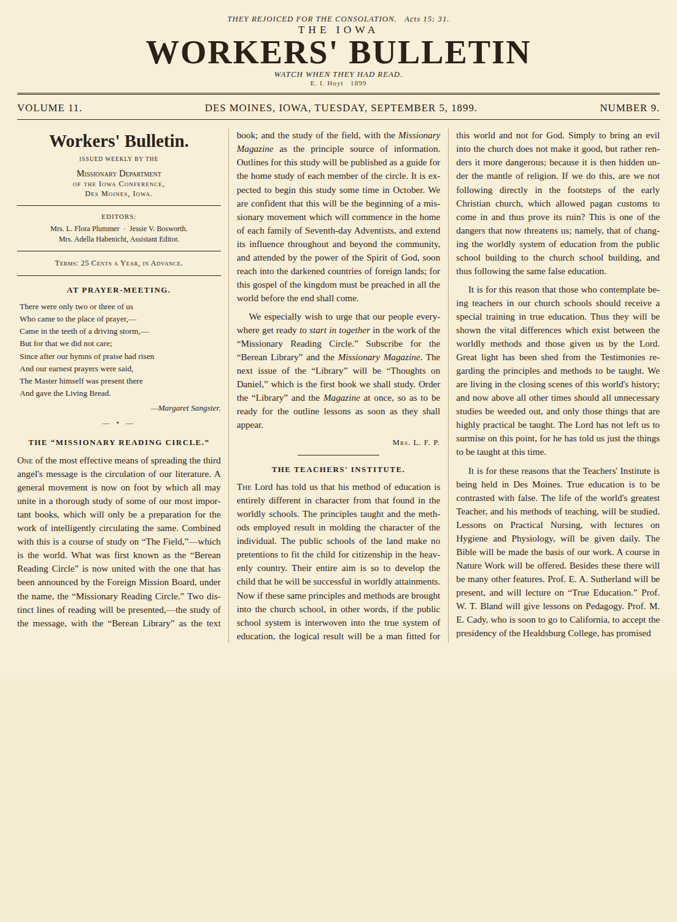THEY REJOICED FOR THE CONSOLATION. Acts 15: 31.
The Iowa Workers' Bulletin
WATCH WHEN THEY HAD READ.
E. I. Hoyt 1899
VOLUME 11. DES MOINES, IOWA, TUESDAY, SEPTEMBER 5, 1899. NUMBER 9.
Workers' Bulletin.
Issued Weekly by the
Missionary Department of the Iowa Conference, Des Moines, Iowa.
Editors:
Mrs. L. Flora Plummer · Jessie V. Bosworth.
Mrs. Adella Habenicht, Assistant Editor.
Terms: 25 Cents a Year, in Advance.
At Prayer-Meeting.
There were only two or three of us Who came to the place of prayer,— Came in the teeth of a driving storm,— But for that we did not care; Since after our hymns of praise had risen And our earnest prayers were said, The Master himself was present there And gave the Living Bread. —Margaret Sangster.
— • —
The “Missionary Reading Circle.”
One of the most effective means of spreading the third angel's message is the circulation of our literature. A general movement is now on foot by which all may unite in a thorough study of some of our most important books, which will only be a preparation for the work of intelligently circulating the same. Combined with this is a course of study on “The Field,”—which is the world. What was first known as the “Berean Reading Circle” is now united with the one that has been announced by the Foreign Mission Board, under the name, the “Missionary Reading Circle.” Two distinct lines of reading will be presented,—the study of the message, with the “Berean Library” as the text book; and the study of the field, with the Missionary Magazine as the principle source of information. Outlines for this study will be published as a guide for the home study of each member of the circle. It is expected to begin this study some time in October. We are confident that this will be the beginning of a missionary movement which will commence in the home of each family of Seventh-day Adventists, and extend its influence throughout and beyond the community, and attended by the power of the Spirit of God, soon reach into the darkened countries of foreign lands; for this gospel of the kingdom must be preached in all the world before the end shall come.
We especially wish to urge that our people everywhere get ready to start in together in the work of the “Missionary Reading Circle.” Subscribe for the “Berean Library” and the Missionary Magazine. The next issue of the “Library” will be “Thoughts on Daniel,” which is the first book we shall study. Order the “Library” and the Magazine at once, so as to be ready for the outline lessons as soon as they shall appear.
Mrs. L. F. P.
The Teachers' Institute.
The Lord has told us that his method of education is entirely different in character from that found in the worldly schools. The principles taught and the methods employed result in molding the character of the individual. The public schools of the land make no pretentions to fit the child for citizenship in the heavenly country. Their entire aim is so to develop the child that he will be successful in worldly attainments. Now if these same principles and methods are brought into the church school, in other words, if the public school system is interwoven into the true system of education, the logical result will be a man fitted for this world and not for God. Simply to bring an evil into the church does not make it good, but rather renders it more dangerous; because it is then hidden under the mantle of religion. If we do this, are we not following directly in the footsteps of the early Christian church, which allowed pagan customs to come in and thus prove its ruin? This is one of the dangers that now threatens us; namely, that of changing the worldly system of education from the public school building to the church school building, and thus following the same false education.
It is for this reason that those who contemplate being teachers in our church schools should receive a special training in true education. Thus they will be shown the vital differences which exist between the worldly methods and those given us by the Lord. Great light has been shed from the Testimonies regarding the principles and methods to be taught. We are living in the closing scenes of this world's history; and now above all other times should all unnecessary studies be weeded out, and only those things that are highly practical be taught. The Lord has not left us to surmise on this point, for he has told us just the things to be taught at this time.
It is for these reasons that the Teachers' Institute is being held in Des Moines. True education is to be contrasted with false. The life of the world's greatest Teacher, and his methods of teaching, will be studied. Lessons on Practical Nursing, with lectures on Hygiene and Physiology, will be given daily. The Bible will be made the basis of our work. A course in Nature Work will be offered. Besides these there will be many other features. Prof. E. A. Sutherland will be present, and will lecture on “True Education.” Prof. W. T. Bland will give lessons on Pedagogy. Prof. M. E. Cady, who is soon to go to California, to accept the presidency of the Healdsburg College, has promised